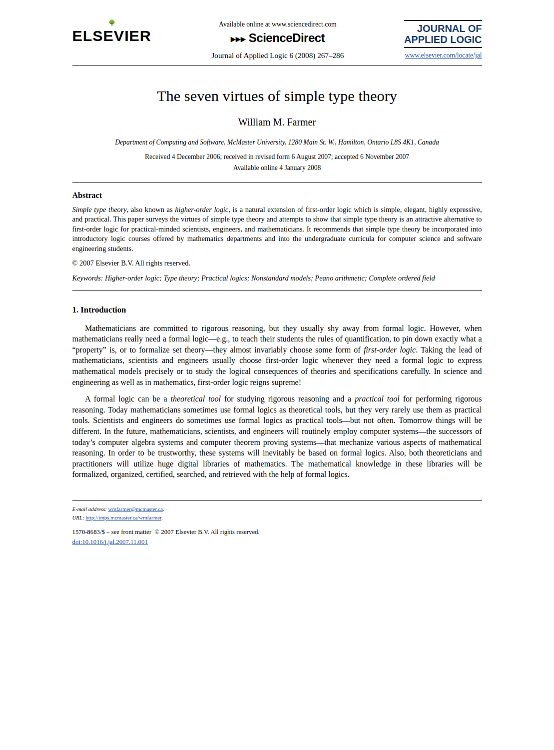🌳
ELSEVIER
Available online at www.sciencedirect.com
▸▸▸ ScienceDirect
Journal of Applied Logic 6 (2008) 267–286
JOURNAL OF
APPLIED LOGIC
www.elsevier.com/locate/jal
The seven virtues of simple type theory
William M. Farmer
Department of Computing and Software, McMaster University, 1280 Main St. W., Hamilton, Ontario L8S 4K1, Canada
Received 4 December 2006; received in revised form 6 August 2007; accepted 6 November 2007
Available online 4 January 2008
Abstract
Simple type theory, also known as higher-order logic, is a natural extension of first-order logic which is simple, elegant, highly expressive, and practical. This paper surveys the virtues of simple type theory and attempts to show that simple type theory is an attractive alternative to first-order logic for practical-minded scientists, engineers, and mathematicians. It recommends that simple type theory be incorporated into introductory logic courses offered by mathematics departments and into the undergraduate curricula for computer science and software engineering students.
© 2007 Elsevier B.V. All rights reserved.
Keywords: Higher-order logic; Type theory; Practical logics; Nonstandard models; Peano arithmetic; Complete ordered field
1. Introduction
Mathematicians are committed to rigorous reasoning, but they usually shy away from formal logic. However, when mathematicians really need a formal logic—e.g., to teach their students the rules of quantification, to pin down exactly what a “property” is, or to formalize set theory—they almost invariably choose some form of first-order logic. Taking the lead of mathematicians, scientists and engineers usually choose first-order logic whenever they need a formal logic to express mathematical models precisely or to study the logical consequences of theories and specifications carefully. In science and engineering as well as in mathematics, first-order logic reigns supreme!
A formal logic can be a theoretical tool for studying rigorous reasoning and a practical tool for performing rigorous reasoning. Today mathematicians sometimes use formal logics as theoretical tools, but they very rarely use them as practical tools. Scientists and engineers do sometimes use formal logics as practical tools—but not often. Tomorrow things will be different. In the future, mathematicians, scientists, and engineers will routinely employ computer systems—the successors of today’s computer algebra systems and computer theorem proving systems—that mechanize various aspects of mathematical reasoning. In order to be trustworthy, these systems will inevitably be based on formal logics. Also, both theoreticians and practitioners will utilize huge digital libraries of mathematics. The mathematical knowledge in these libraries will be formalized, organized, certified, searched, and retrieved with the help of formal logics.
E-mail address: wmfarmer@mcmaster.ca.
URL: http://imps.mcmaster.ca/wmfarmer.
1570-8683/$ – see front matter © 2007 Elsevier B.V. All rights reserved.
doi:10.1016/j.jal.2007.11.001